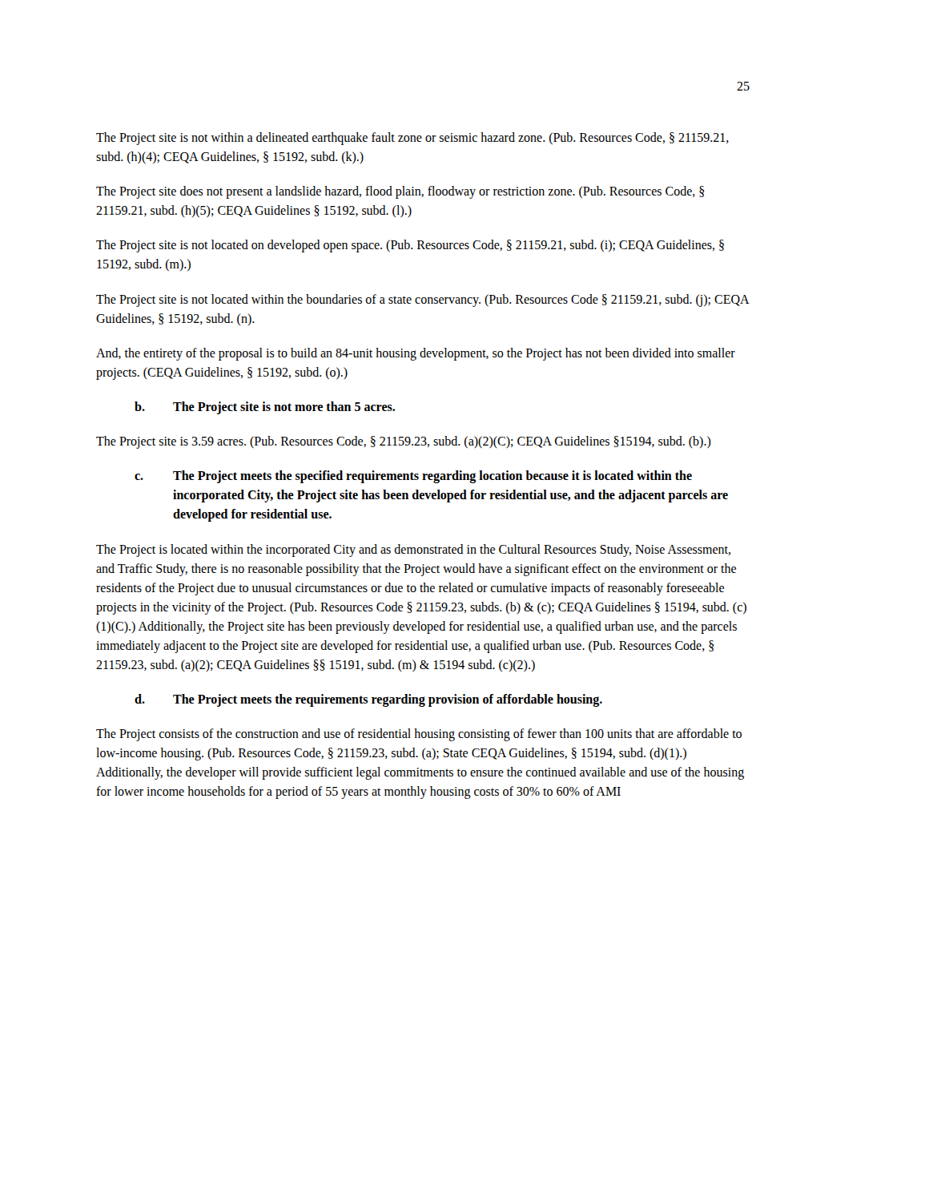25
The Project site is not within a delineated earthquake fault zone or seismic hazard zone. (Pub. Resources Code, § 21159.21, subd. (h)(4); CEQA Guidelines, § 15192, subd. (k).)
The Project site does not present a landslide hazard, flood plain, floodway or restriction zone. (Pub. Resources Code, § 21159.21, subd. (h)(5); CEQA Guidelines § 15192, subd. (l).)
The Project site is not located on developed open space. (Pub. Resources Code, § 21159.21, subd. (i); CEQA Guidelines, § 15192, subd. (m).)
The Project site is not located within the boundaries of a state conservancy. (Pub. Resources Code § 21159.21, subd. (j); CEQA Guidelines, § 15192, subd. (n).
And, the entirety of the proposal is to build an 84-unit housing development, so the Project has not been divided into smaller projects. (CEQA Guidelines, § 15192, subd. (o).)
b. The Project site is not more than 5 acres.
The Project site is 3.59 acres. (Pub. Resources Code, § 21159.23, subd. (a)(2)(C); CEQA Guidelines §15194, subd. (b).)
c. The Project meets the specified requirements regarding location because it is located within the incorporated City, the Project site has been developed for residential use, and the adjacent parcels are developed for residential use.
The Project is located within the incorporated City and as demonstrated in the Cultural Resources Study, Noise Assessment, and Traffic Study, there is no reasonable possibility that the Project would have a significant effect on the environment or the residents of the Project due to unusual circumstances or due to the related or cumulative impacts of reasonably foreseeable projects in the vicinity of the Project. (Pub. Resources Code § 21159.23, subds. (b) & (c); CEQA Guidelines § 15194, subd. (c)(1)(C).) Additionally, the Project site has been previously developed for residential use, a qualified urban use, and the parcels immediately adjacent to the Project site are developed for residential use, a qualified urban use. (Pub. Resources Code, § 21159.23, subd. (a)(2); CEQA Guidelines §§ 15191, subd. (m) & 15194 subd. (c)(2).)
d. The Project meets the requirements regarding provision of affordable housing.
The Project consists of the construction and use of residential housing consisting of fewer than 100 units that are affordable to low-income housing. (Pub. Resources Code, § 21159.23, subd. (a); State CEQA Guidelines, § 15194, subd. (d)(1).) Additionally, the developer will provide sufficient legal commitments to ensure the continued available and use of the housing for lower income households for a period of 55 years at monthly housing costs of 30% to 60% of AMI